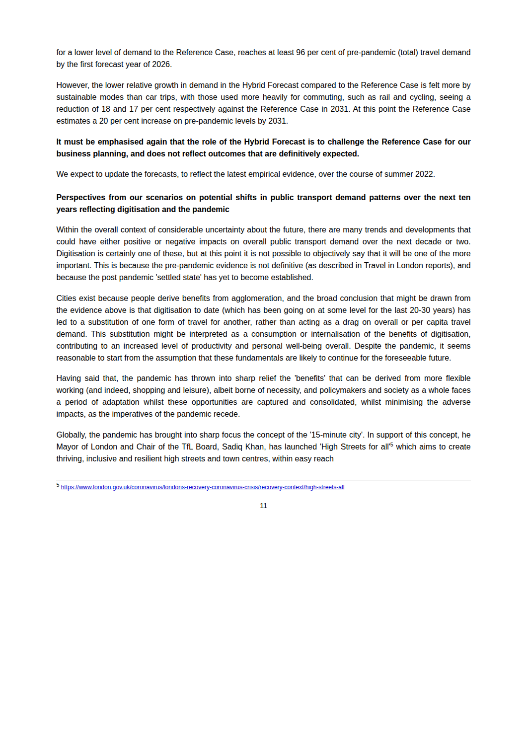for a lower level of demand to the Reference Case, reaches at least 96 per cent of pre-pandemic (total) travel demand by the first forecast year of 2026.
However, the lower relative growth in demand in the Hybrid Forecast compared to the Reference Case is felt more by sustainable modes than car trips, with those used more heavily for commuting, such as rail and cycling, seeing a reduction of 18 and 17 per cent respectively against the Reference Case in 2031. At this point the Reference Case estimates a 20 per cent increase on pre-pandemic levels by 2031.
It must be emphasised again that the role of the Hybrid Forecast is to challenge the Reference Case for our business planning, and does not reflect outcomes that are definitively expected.
We expect to update the forecasts, to reflect the latest empirical evidence, over the course of summer 2022.
Perspectives from our scenarios on potential shifts in public transport demand patterns over the next ten years reflecting digitisation and the pandemic
Within the overall context of considerable uncertainty about the future, there are many trends and developments that could have either positive or negative impacts on overall public transport demand over the next decade or two. Digitisation is certainly one of these, but at this point it is not possible to objectively say that it will be one of the more important. This is because the pre-pandemic evidence is not definitive (as described in Travel in London reports), and because the post pandemic 'settled state' has yet to become established.
Cities exist because people derive benefits from agglomeration, and the broad conclusion that might be drawn from the evidence above is that digitisation to date (which has been going on at some level for the last 20-30 years) has led to a substitution of one form of travel for another, rather than acting as a drag on overall or per capita travel demand. This substitution might be interpreted as a consumption or internalisation of the benefits of digitisation, contributing to an increased level of productivity and personal well-being overall. Despite the pandemic, it seems reasonable to start from the assumption that these fundamentals are likely to continue for the foreseeable future.
Having said that, the pandemic has thrown into sharp relief the 'benefits' that can be derived from more flexible working (and indeed, shopping and leisure), albeit borne of necessity, and policymakers and society as a whole faces a period of adaptation whilst these opportunities are captured and consolidated, whilst minimising the adverse impacts, as the imperatives of the pandemic recede.
Globally, the pandemic has brought into sharp focus the concept of the '15-minute city'. In support of this concept, he Mayor of London and Chair of the TfL Board, Sadiq Khan, has launched 'High Streets for all'5 which aims to create thriving, inclusive and resilient high streets and town centres, within easy reach
5 https://www.london.gov.uk/coronavirus/londons-recovery-coronavirus-crisis/recovery-context/high-streets-all
11